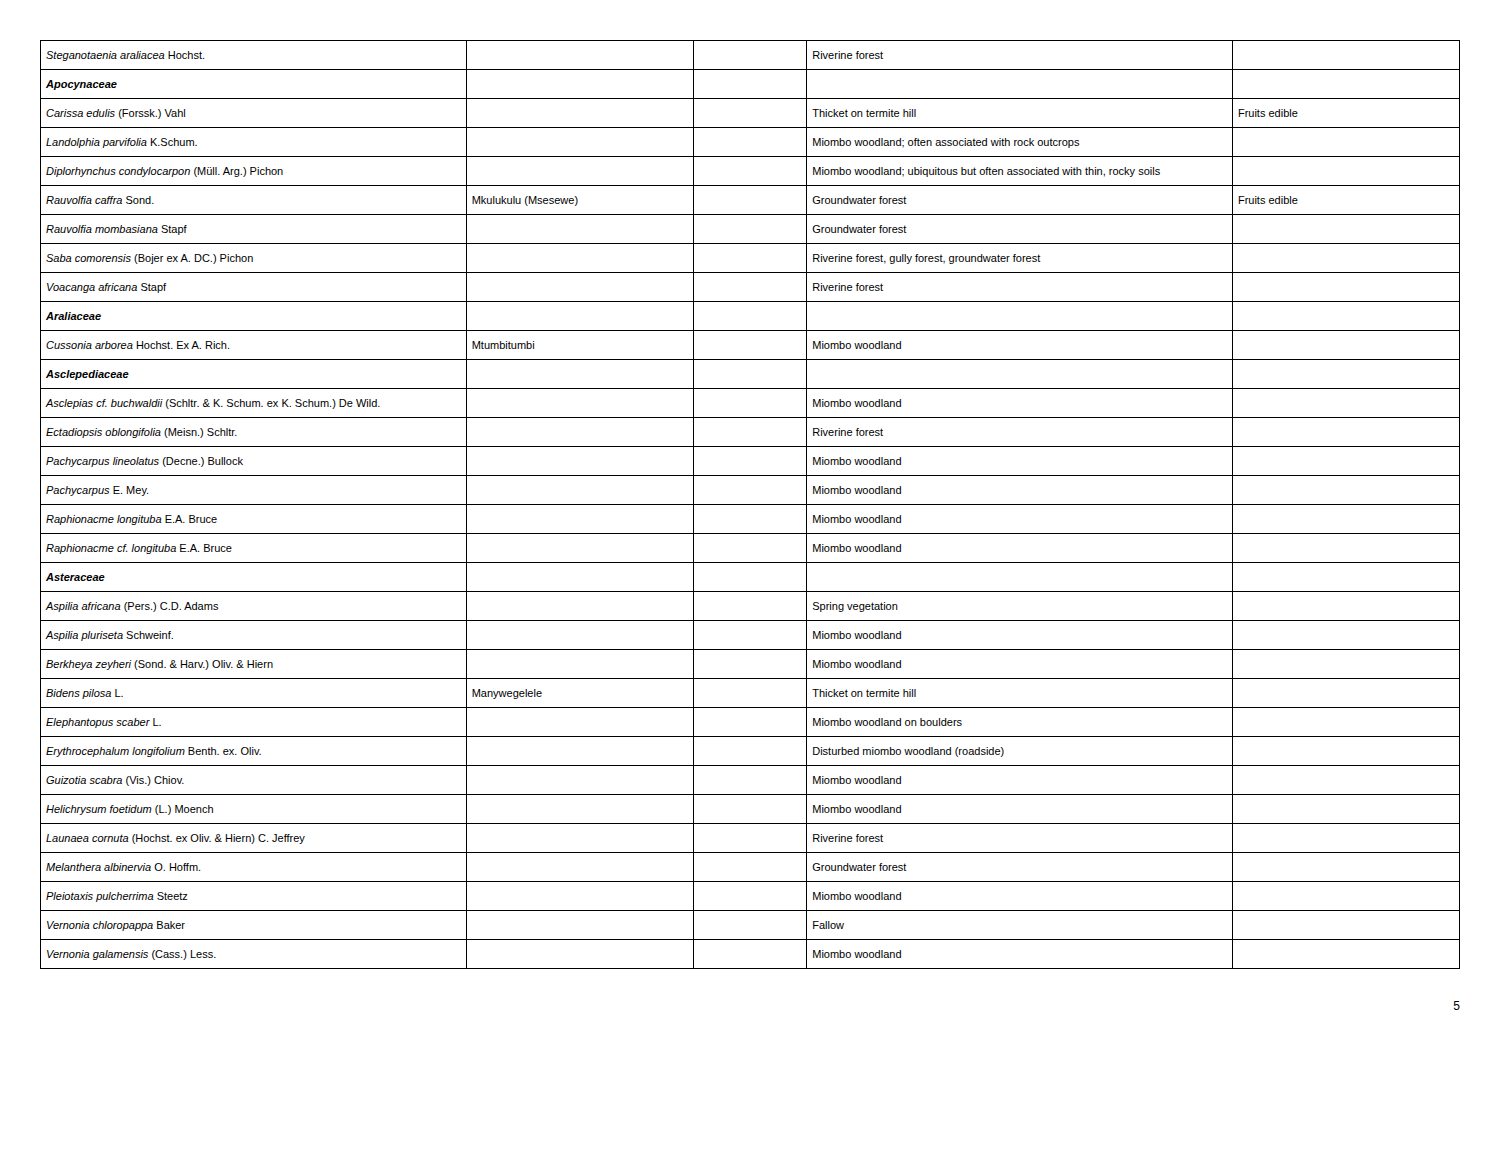| Steganotaenia araliacea Hochst. | | | Riverine forest | |
| Apocynaceae | | | | |
| Carissa edulis (Forssk.) Vahl | | | Thicket on termite hill | Fruits edible |
| Landolphia parvifolia K.Schum. | | | Miombo woodland; often associated with rock outcrops | |
| Diplorhynchus condylocarpon (Müll. Arg.) Pichon | | | Miombo woodland; ubiquitous but often associated with thin, rocky soils | |
| Rauvolfia caffra Sond. | Mkulukulu (Msesewe) | | Groundwater forest | Fruits edible |
| Rauvolfia mombasiana Stapf | | | Groundwater forest | |
| Saba comorensis (Bojer ex A. DC.) Pichon | | | Riverine forest, gully forest, groundwater forest | |
| Voacanga africana Stapf | | | Riverine forest | |
| Araliaceae | | | | |
| Cussonia arborea Hochst. Ex A. Rich. | Mtumbitumbi | | Miombo woodland | |
| Asclepediaceae | | | | |
| Asclepias cf. buchwaldii (Schltr. & K. Schum. ex K. Schum.) De Wild. | | | Miombo woodland | |
| Ectadiopsis oblongifolia (Meisn.) Schltr. | | | Riverine forest | |
| Pachycarpus lineolatus (Decne.) Bullock | | | Miombo woodland | |
| Pachycarpus E. Mey. | | | Miombo woodland | |
| Raphionacme longituba E.A. Bruce | | | Miombo woodland | |
| Raphionacme cf. longituba E.A. Bruce | | | Miombo woodland | |
| Asteraceae | | | | |
| Aspilia africana (Pers.) C.D. Adams | | | Spring vegetation | |
| Aspilia pluriseta Schweinf. | | | Miombo woodland | |
| Berkheya zeyheri (Sond. & Harv.) Oliv. & Hiern | | | Miombo woodland | |
| Bidens pilosa L. | Manywegelele | | Thicket on termite hill | |
| Elephantopus scaber L. | | | Miombo woodland on boulders | |
| Erythrocephalum longifolium Benth. ex. Oliv. | | | Disturbed miombo woodland (roadside) | |
| Guizotia scabra (Vis.) Chiov. | | | Miombo woodland | |
| Helichrysum foetidum (L.) Moench | | | Miombo woodland | |
| Launaea cornuta (Hochst. ex Oliv. & Hiern) C. Jeffrey | | | Riverine forest | |
| Melanthera albinervia O. Hoffm. | | | Groundwater forest | |
| Pleiotaxis pulcherrima Steetz | | | Miombo woodland | |
| Vernonia chloropappa Baker | | | Fallow | |
| Vernonia galamensis (Cass.) Less. | | | Miombo woodland | |
5